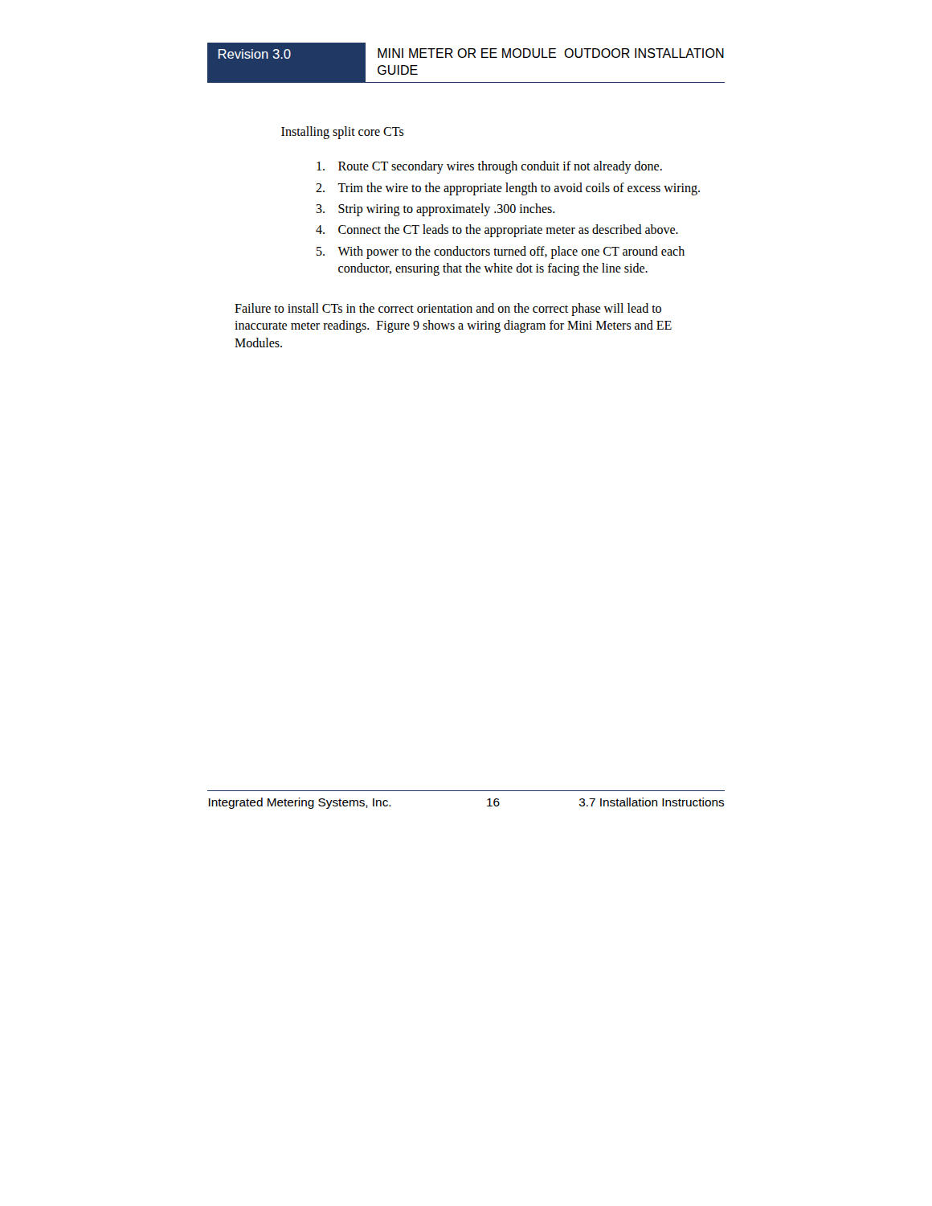Revision 3.0
MINI METER OR EE MODULE OUTDOOR INSTALLATION GUIDE
Installing split core CTs
Route CT secondary wires through conduit if not already done.
Trim the wire to the appropriate length to avoid coils of excess wiring.
Strip wiring to approximately .300 inches.
Connect the CT leads to the appropriate meter as described above.
With power to the conductors turned off, place one CT around each conductor, ensuring that the white dot is facing the line side.
Failure to install CTs in the correct orientation and on the correct phase will lead to inaccurate meter readings. Figure 9 shows a wiring diagram for Mini Meters and EE Modules.
Integrated Metering Systems, Inc.
16
3.7 Installation Instructions